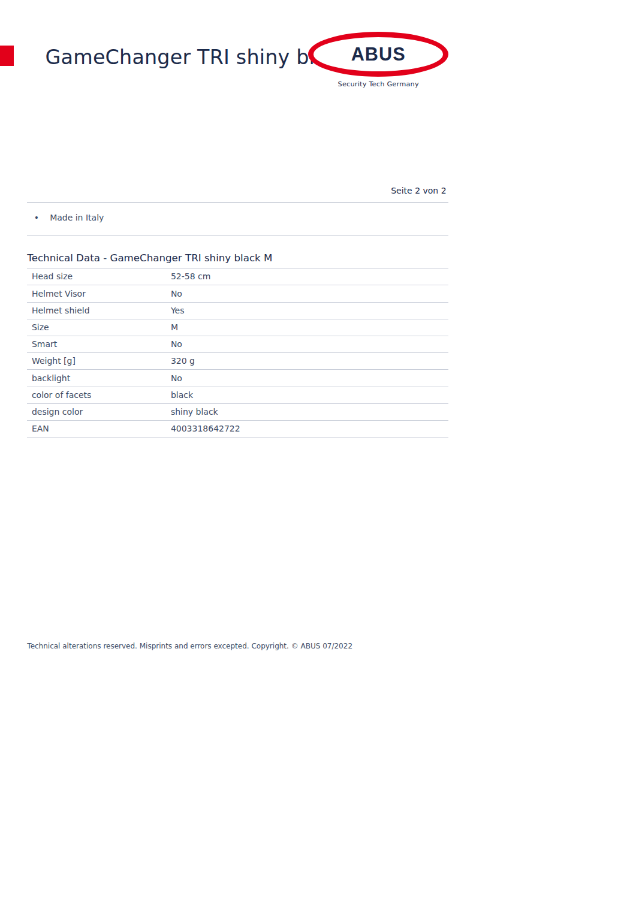GameChanger TRI shiny black M
ABUS
Security Tech Germany
Seite 2 von 2
Made in Italy
Technical Data - GameChanger TRI shiny black M
| Head size | 52-58 cm |
| Helmet Visor | No |
| Helmet shield | Yes |
| Size | M |
| Smart | No |
| Weight [g] | 320 g |
| backlight | No |
| color of facets | black |
| design color | shiny black |
| EAN | 4003318642722 |
Technical alterations reserved. Misprints and errors excepted. Copyright. © ABUS 07/2022